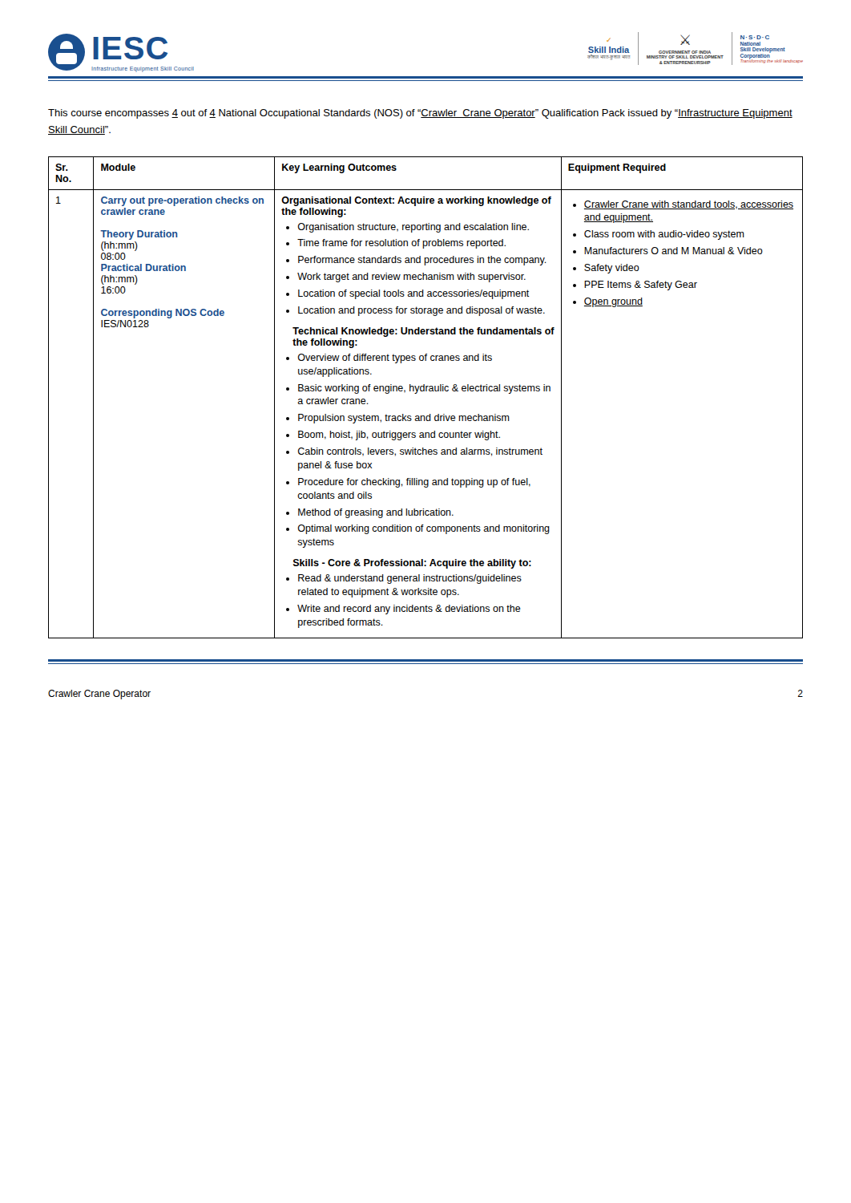IESC
Infrastructure Equipment Skill Council
✓
Skill India
कौशल भारत-कुशल भारत
⚔
GOVERNMENT OF INDIA
MINISTRY OF SKILL DEVELOPMENT
& ENTREPRENEURSHIP
N·S·D·C
National
Skill Development
Corporation
Transforming the skill landscape
This course encompasses 4 out of 4 National Occupational Standards (NOS) of “Crawler Crane Operator” Qualification Pack issued by “Infrastructure Equipment Skill Council”.
| Sr. No. | Module | Key Learning Outcomes | Equipment Required |
| --- | --- | --- | --- |
| 1 | Carry out pre-operation checks on crawler crane Theory Duration (hh:mm) 08:00 Practical Duration (hh:mm) 16:00 Corresponding NOS Code IES/N0128 | Organisational Context: Acquire a working knowledge of the following: Organisation structure, reporting and escalation line. Time frame for resolution of problems reported. Performance standards and procedures in the company. Work target and review mechanism with supervisor. Location of special tools and accessories/equipment Location and process for storage and disposal of waste. Technical Knowledge: Understand the fundamentals of the following: Overview of different types of cranes and its use/applications. Basic working of engine, hydraulic & electrical systems in a crawler crane. Propulsion system, tracks and drive mechanism Boom, hoist, jib, outriggers and counter wight. Cabin controls, levers, switches and alarms, instrument panel & fuse box Procedure for checking, filling and topping up of fuel, coolants and oils Method of greasing and lubrication. Optimal working condition of components and monitoring systems Skills - Core & Professional: Acquire the ability to: Read & understand general instructions/guidelines related to equipment & worksite ops. Write and record any incidents & deviations on the prescribed formats. | Crawler Crane with standard tools, accessories and equipment. Class room with audio-video system Manufacturers O and M Manual & Video Safety video PPE Items & Safety Gear Open ground |
Crawler Crane Operator
2